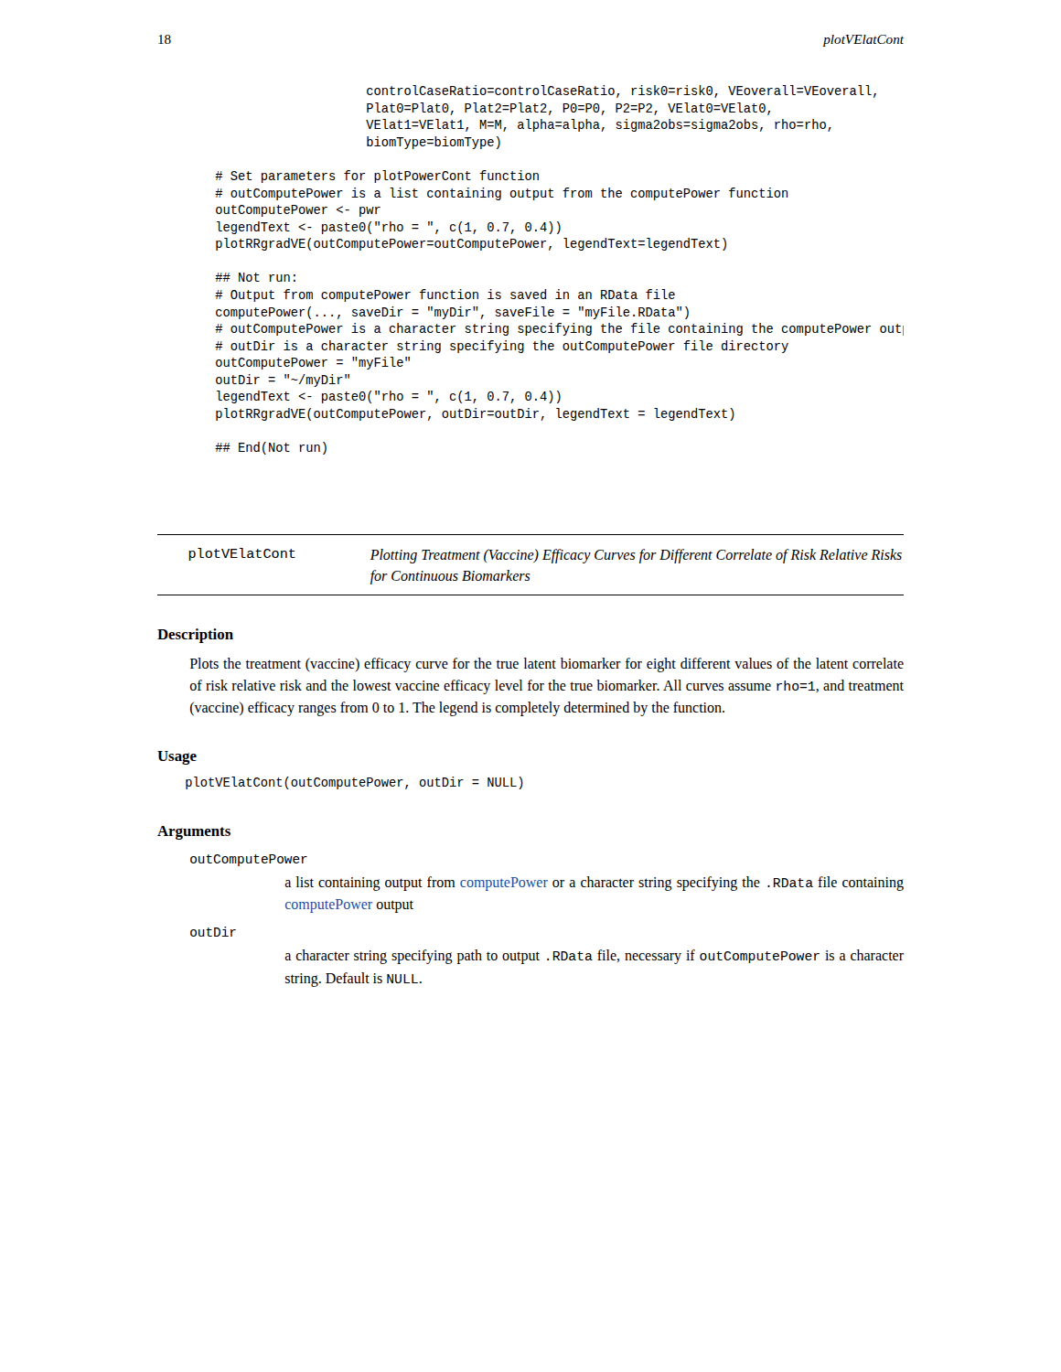18 plotVElatCont
                        controlCaseRatio=controlCaseRatio, risk0=risk0, VEoverall=VEoverall,
                        Plat0=Plat0, Plat2=Plat2, P0=P0, P2=P2, VElat0=VElat0,
                        VElat1=VElat1, M=M, alpha=alpha, sigma2obs=sigma2obs, rho=rho,
                        biomType=biomType)

    # Set parameters for plotPowerCont function
    # outComputePower is a list containing output from the computePower function
    outComputePower <- pwr
    legendText <- paste0("rho = ", c(1, 0.7, 0.4))
    plotRRgradVE(outComputePower=outComputePower, legendText=legendText)

    ## Not run:
    # Output from computePower function is saved in an RData file
    computePower(..., saveDir = "myDir", saveFile = "myFile.RData")
    # outComputePower is a character string specifying the file containing the computePower output
    # outDir is a character string specifying the outComputePower file directory
    outComputePower = "myFile"
    outDir = "~/myDir"
    legendText <- paste0("rho = ", c(1, 0.7, 0.4))
    plotRRgradVE(outComputePower, outDir=outDir, legendText = legendText)

    ## End(Not run)
plotVElatCont
Plotting Treatment (Vaccine) Efficacy Curves for Different Correlate of Risk Relative Risks for Continuous Biomarkers
Description
Plots the treatment (vaccine) efficacy curve for the true latent biomarker for eight different values of the latent correlate of risk relative risk and the lowest vaccine efficacy level for the true biomarker. All curves assume rho=1, and treatment (vaccine) efficacy ranges from 0 to 1. The legend is completely determined by the function.
Usage
plotVElatCont(outComputePower, outDir = NULL)
Arguments
outComputePower
a list containing output from computePower or a character string specifying the .RData file containing computePower output
outDir
a character string specifying path to output .RData file, necessary if outComputePower is a character string. Default is NULL.